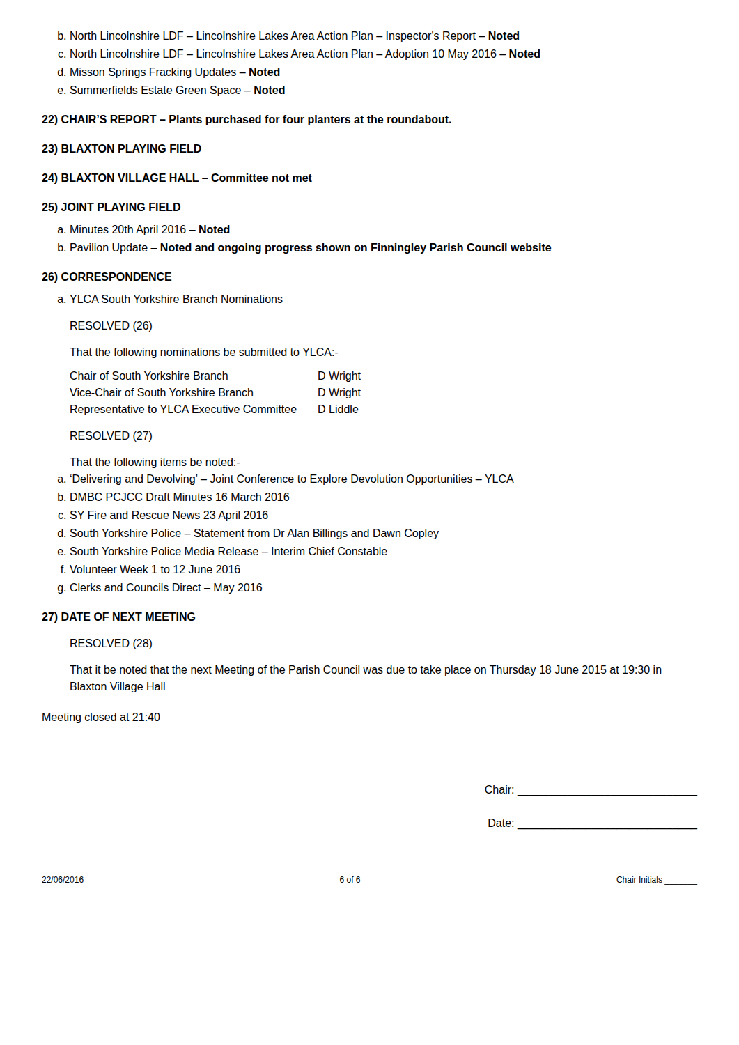North Lincolnshire LDF – Lincolnshire Lakes Area Action Plan – Inspector's Report – Noted
North Lincolnshire LDF – Lincolnshire Lakes Area Action Plan – Adoption 10 May 2016 – Noted
Misson Springs Fracking Updates – Noted
Summerfields Estate Green Space – Noted
22) CHAIR’S REPORT – Plants purchased for four planters at the roundabout.
23) BLAXTON PLAYING FIELD
24) BLAXTON VILLAGE HALL – Committee not met
25) JOINT PLAYING FIELD
Minutes 20th April 2016 – Noted
Pavilion Update – Noted and ongoing progress shown on Finningley Parish Council website
26) CORRESPONDENCE
YLCA South Yorkshire Branch Nominations
RESOLVED (26)
That the following nominations be submitted to YLCA:-
| Chair of South Yorkshire Branch | D Wright |
| Vice-Chair of South Yorkshire Branch | D Wright |
| Representative to YLCA Executive Committee | D Liddle |
RESOLVED (27)
That the following items be noted:-
‘Delivering and Devolving’ – Joint Conference to Explore Devolution Opportunities – YLCA
DMBC PCJCC Draft Minutes 16 March 2016
SY Fire and Rescue News 23 April 2016
South Yorkshire Police – Statement from Dr Alan Billings and Dawn Copley
South Yorkshire Police Media Release – Interim Chief Constable
Volunteer Week 1 to 12 June 2016
Clerks and Councils Direct – May 2016
27) DATE OF NEXT MEETING
RESOLVED (28)
That it be noted that the next Meeting of the Parish Council was due to take place on Thursday 18 June 2015 at 19:30 in Blaxton Village Hall
Meeting closed at 21:40
Chair: _____________________________
Date: _____________________________
22/06/2016 6 of 6 Chair Initials _______